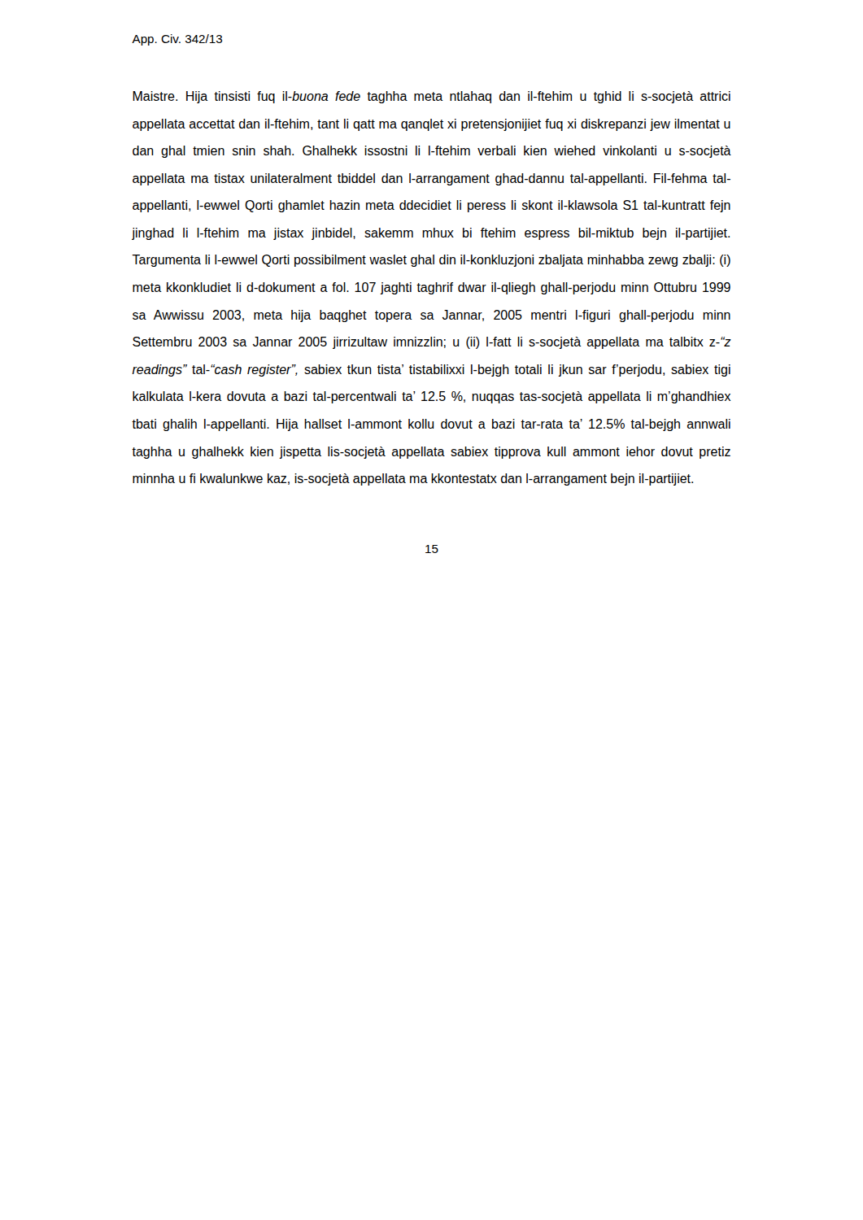App. Civ. 342/13
Maistre. Hija tinsisti fuq il-buona fede taghha meta ntlahaq dan il-ftehim u tghid li s-socjetà attrici appellata accettat dan il-ftehim, tant li qatt ma qanqlet xi pretensjonijiet fuq xi diskrepanzi jew ilmentat u dan ghal tmien snin shah. Ghalhekk issostni li l-ftehim verbali kien wiehed vinkolanti u s-socjetà appellata ma tistax unilateralment tbiddel dan l-arrangament ghad-dannu tal-appellanti. Fil-fehma tal-appellanti, l-ewwel Qorti ghamlet hazin meta ddecidiet li peress li skont il-klawsola S1 tal-kuntratt fejn jinghad li l-ftehim ma jistax jinbidel, sakemm mhux bi ftehim espress bil-miktub bejn il-partijiet. Targumenta li l-ewwel Qorti possibilment waslet ghal din il-konkluzjoni zbaljata minhabba zewg zbalji: (i) meta kkonkludiet li d-dokument a fol. 107 jaghti taghrif dwar il-qliegh ghall-perjodu minn Ottubru 1999 sa Awwissu 2003, meta hija baqghet topera sa Jannar, 2005 mentri l-figuri ghall-perjodu minn Settembru 2003 sa Jannar 2005 jirrizultaw imnizzlin; u (ii) l-fatt li s-socjetà appellata ma talbitx z-“z readings” tal-“cash register”, sabiex tkun tista’ tistabilixxi l-bejgh totali li jkun sar f’perjodu, sabiex tigi kalkulata l-kera dovuta a bazi tal-percentwali ta’ 12.5 %, nuqqas tas-socjetà appellata li m’ghandhiex tbati ghalih l-appellanti. Hija hallset l-ammont kollu dovut a bazi tar-rata ta’ 12.5% tal-bejgh annwali taghha u ghalhekk kien jispetta lis-socjetà appellata sabiex tipprova kull ammont iehor dovut pretiz minnha u fi kwalunkwe kaz, is-socjetà appellata ma kkontestatx dan l-arrangament bejn il-partijiet.
15